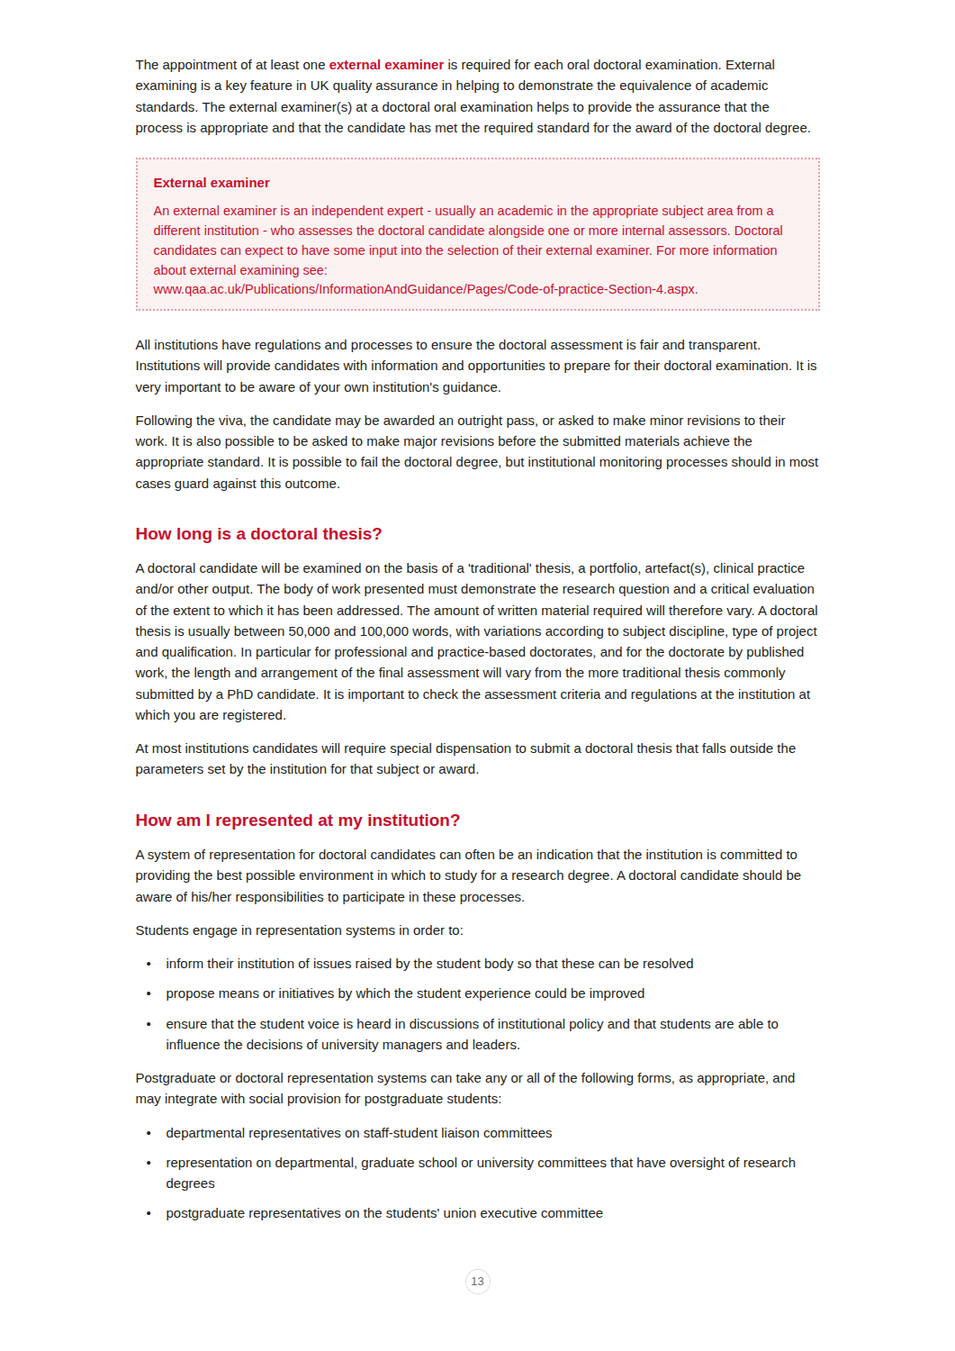The appointment of at least one external examiner is required for each oral doctoral examination. External examining is a key feature in UK quality assurance in helping to demonstrate the equivalence of academic standards. The external examiner(s) at a doctoral oral examination helps to provide the assurance that the process is appropriate and that the candidate has met the required standard for the award of the doctoral degree.
External examiner
An external examiner is an independent expert - usually an academic in the appropriate subject area from a different institution - who assesses the doctoral candidate alongside one or more internal assessors. Doctoral candidates can expect to have some input into the selection of their external examiner. For more information about external examining see:
www.qaa.ac.uk/Publications/InformationAndGuidance/Pages/Code-of-practice-Section-4.aspx.
All institutions have regulations and processes to ensure the doctoral assessment is fair and transparent. Institutions will provide candidates with information and opportunities to prepare for their doctoral examination. It is very important to be aware of your own institution's guidance.
Following the viva, the candidate may be awarded an outright pass, or asked to make minor revisions to their work. It is also possible to be asked to make major revisions before the submitted materials achieve the appropriate standard. It is possible to fail the doctoral degree, but institutional monitoring processes should in most cases guard against this outcome.
How long is a doctoral thesis?
A doctoral candidate will be examined on the basis of a 'traditional' thesis, a portfolio, artefact(s), clinical practice and/or other output. The body of work presented must demonstrate the research question and a critical evaluation of the extent to which it has been addressed. The amount of written material required will therefore vary. A doctoral thesis is usually between 50,000 and 100,000 words, with variations according to subject discipline, type of project and qualification. In particular for professional and practice-based doctorates, and for the doctorate by published work, the length and arrangement of the final assessment will vary from the more traditional thesis commonly submitted by a PhD candidate. It is important to check the assessment criteria and regulations at the institution at which you are registered.
At most institutions candidates will require special dispensation to submit a doctoral thesis that falls outside the parameters set by the institution for that subject or award.
How am I represented at my institution?
A system of representation for doctoral candidates can often be an indication that the institution is committed to providing the best possible environment in which to study for a research degree. A doctoral candidate should be aware of his/her responsibilities to participate in these processes.
Students engage in representation systems in order to:
inform their institution of issues raised by the student body so that these can be resolved
propose means or initiatives by which the student experience could be improved
ensure that the student voice is heard in discussions of institutional policy and that students are able to influence the decisions of university managers and leaders.
Postgraduate or doctoral representation systems can take any or all of the following forms, as appropriate, and may integrate with social provision for postgraduate students:
departmental representatives on staff-student liaison committees
representation on departmental, graduate school or university committees that have oversight of research degrees
postgraduate representatives on the students' union executive committee
13